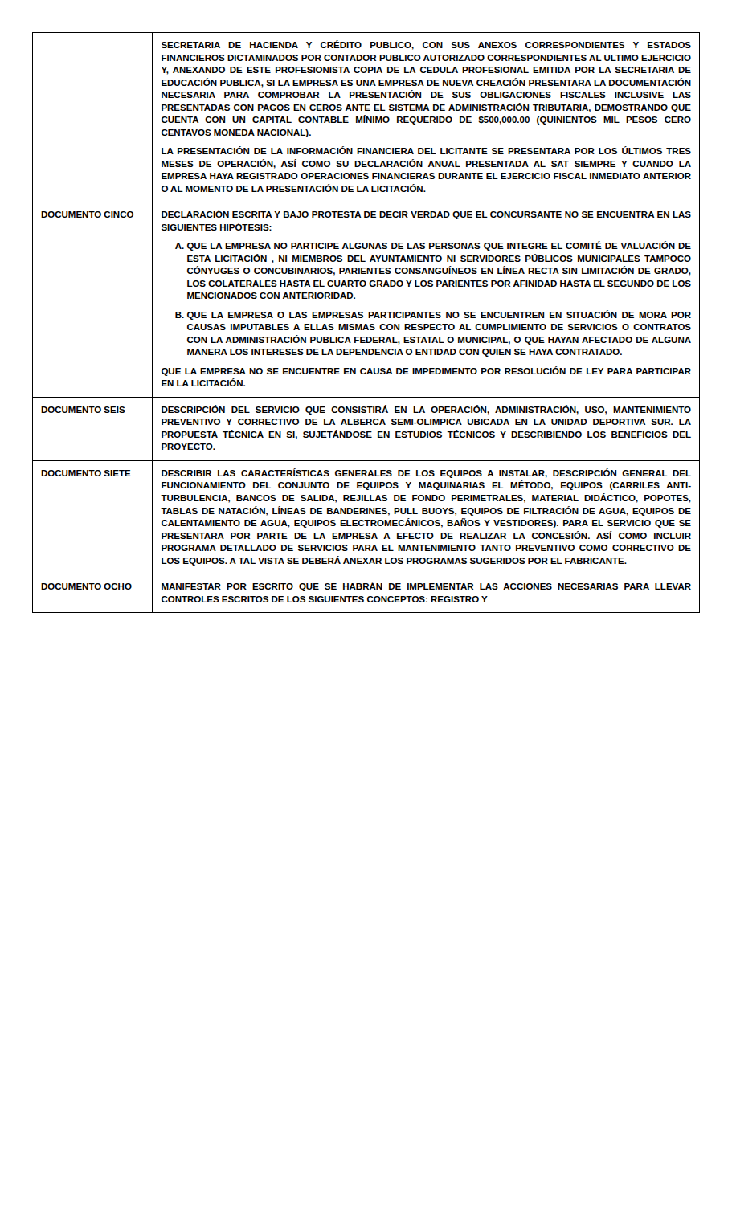| | SECRETARIA DE HACIENDA Y CRÉDITO PUBLICO, CON SUS ANEXOS CORRESPONDIENTES Y ESTADOS FINANCIEROS DICTAMINADOS POR CONTADOR PUBLICO AUTORIZADO CORRESPONDIENTES AL ULTIMO EJERCICIO Y, ANEXANDO DE ESTE PROFESIONISTA COPIA DE LA CEDULA PROFESIONAL EMITIDA POR LA SECRETARIA DE EDUCACIÓN PUBLICA, SI LA EMPRESA ES UNA EMPRESA DE NUEVA CREACIÓN PRESENTARA LA DOCUMENTACIÓN NECESARIA PARA COMPROBAR LA PRESENTACIÓN DE SUS OBLIGACIONES FISCALES INCLUSIVE LAS PRESENTADAS CON PAGOS EN CEROS ANTE EL SISTEMA DE ADMINISTRACIÓN TRIBUTARIA, DEMOSTRANDO QUE CUENTA CON UN CAPITAL CONTABLE MÍNIMO REQUERIDO DE $500,000.00 (QUINIENTOS MIL PESOS CERO CENTAVOS MONEDA NACIONAL). LA PRESENTACIÓN DE LA INFORMACIÓN FINANCIERA DEL LICITANTE SE PRESENTARA POR LOS ÚLTIMOS TRES MESES DE OPERACIÓN, ASÍ COMO SU DECLARACIÓN ANUAL PRESENTADA AL SAT SIEMPRE Y CUANDO LA EMPRESA HAYA REGISTRADO OPERACIONES FINANCIERAS DURANTE EL EJERCICIO FISCAL INMEDIATO ANTERIOR O AL MOMENTO DE LA PRESENTACIÓN DE LA LICITACIÓN. |
| DOCUMENTO CINCO | DECLARACIÓN ESCRITA Y BAJO PROTESTA DE DECIR VERDAD QUE EL CONCURSANTE NO SE ENCUENTRA EN LAS SIGUIENTES HIPÓTESIS: QUE LA EMPRESA NO PARTICIPE ALGUNAS DE LAS PERSONAS QUE INTEGRE EL COMITÉ DE VALUACIÓN DE ESTA LICITACIÓN , NI MIEMBROS DEL AYUNTAMIENTO NI SERVIDORES PÚBLICOS MUNICIPALES TAMPOCO CÓNYUGES O CONCUBINARIOS, PARIENTES CONSANGUÍNEOS EN LÍNEA RECTA SIN LIMITACIÓN DE GRADO, LOS COLATERALES HASTA EL CUARTO GRADO Y LOS PARIENTES POR AFINIDAD HASTA EL SEGUNDO DE LOS MENCIONADOS CON ANTERIORIDAD. QUE LA EMPRESA O LAS EMPRESAS PARTICIPANTES NO SE ENCUENTREN EN SITUACIÓN DE MORA POR CAUSAS IMPUTABLES A ELLAS MISMAS CON RESPECTO AL CUMPLIMIENTO DE SERVICIOS O CONTRATOS CON LA ADMINISTRACIÓN PUBLICA FEDERAL, ESTATAL O MUNICIPAL, O QUE HAYAN AFECTADO DE ALGUNA MANERA LOS INTERESES DE LA DEPENDENCIA O ENTIDAD CON QUIEN SE HAYA CONTRATADO. QUE LA EMPRESA NO SE ENCUENTRE EN CAUSA DE IMPEDIMENTO POR RESOLUCIÓN DE LEY PARA PARTICIPAR EN LA LICITACIÓN. |
| DOCUMENTO SEIS | DESCRIPCIÓN DEL SERVICIO QUE CONSISTIRÁ EN LA OPERACIÓN, ADMINISTRACIÓN, USO, MANTENIMIENTO PREVENTIVO Y CORRECTIVO DE LA ALBERCA SEMI-OLIMPICA UBICADA EN LA UNIDAD DEPORTIVA SUR. LA PROPUESTA TÉCNICA EN SI, SUJETÁNDOSE EN ESTUDIOS TÉCNICOS Y DESCRIBIENDO LOS BENEFICIOS DEL PROYECTO. |
| DOCUMENTO SIETE | DESCRIBIR LAS CARACTERÍSTICAS GENERALES DE LOS EQUIPOS A INSTALAR, DESCRIPCIÓN GENERAL DEL FUNCIONAMIENTO DEL CONJUNTO DE EQUIPOS Y MAQUINARIAS EL MÉTODO, EQUIPOS (CARRILES ANTI-TURBULENCIA, BANCOS DE SALIDA, REJILLAS DE FONDO PERIMETRALES, MATERIAL DIDÁCTICO, POPOTES, TABLAS DE NATACIÓN, LÍNEAS DE BANDERINES, PULL BUOYS, EQUIPOS DE FILTRACIÓN DE AGUA, EQUIPOS DE CALENTAMIENTO DE AGUA, EQUIPOS ELECTROMECÁNICOS, BAÑOS Y VESTIDORES). PARA EL SERVICIO QUE SE PRESENTARA POR PARTE DE LA EMPRESA A EFECTO DE REALIZAR LA CONCESIÓN. ASÍ COMO INCLUIR PROGRAMA DETALLADO DE SERVICIOS PARA EL MANTENIMIENTO TANTO PREVENTIVO COMO CORRECTIVO DE LOS EQUIPOS. A TAL VISTA SE DEBERÁ ANEXAR LOS PROGRAMAS SUGERIDOS POR EL FABRICANTE. |
| DOCUMENTO OCHO | MANIFESTAR POR ESCRITO QUE SE HABRÁN DE IMPLEMENTAR LAS ACCIONES NECESARIAS PARA LLEVAR CONTROLES ESCRITOS DE LOS SIGUIENTES CONCEPTOS: REGISTRO Y |